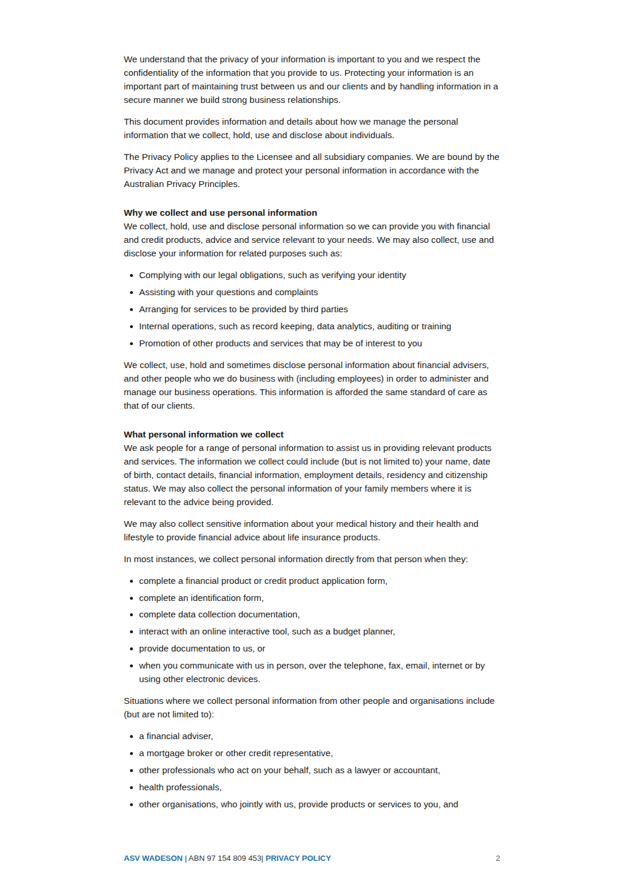We understand that the privacy of your information is important to you and we respect the confidentiality of the information that you provide to us. Protecting your information is an important part of maintaining trust between us and our clients and by handling information in a secure manner we build strong business relationships.
This document provides information and details about how we manage the personal information that we collect, hold, use and disclose about individuals.
The Privacy Policy applies to the Licensee and all subsidiary companies. We are bound by the Privacy Act and we manage and protect your personal information in accordance with the Australian Privacy Principles.
Why we collect and use personal information
We collect, hold, use and disclose personal information so we can provide you with financial and credit products, advice and service relevant to your needs. We may also collect, use and disclose your information for related purposes such as:
Complying with our legal obligations, such as verifying your identity
Assisting with your questions and complaints
Arranging for services to be provided by third parties
Internal operations, such as record keeping, data analytics, auditing or training
Promotion of other products and services that may be of interest to you
We collect, use, hold and sometimes disclose personal information about financial advisers, and other people who we do business with (including employees) in order to administer and manage our business operations. This information is afforded the same standard of care as that of our clients.
What personal information we collect
We ask people for a range of personal information to assist us in providing relevant products and services. The information we collect could include (but is not limited to) your name, date of birth, contact details, financial information, employment details, residency and citizenship status. We may also collect the personal information of your family members where it is relevant to the advice being provided.
We may also collect sensitive information about your medical history and their health and lifestyle to provide financial advice about life insurance products.
In most instances, we collect personal information directly from that person when they:
complete a financial product or credit product application form,
complete an identification form,
complete data collection documentation,
interact with an online interactive tool, such as a budget planner,
provide documentation to us, or
when you communicate with us in person, over the telephone, fax, email, internet or by using other electronic devices.
Situations where we collect personal information from other people and organisations include (but are not limited to):
a financial adviser,
a mortgage broker or other credit representative,
other professionals who act on your behalf, such as a lawyer or accountant,
health professionals,
other organisations, who jointly with us, provide products or services to you, and
ASV WADESON | ABN 97 154 809 453| PRIVACY POLICY
2